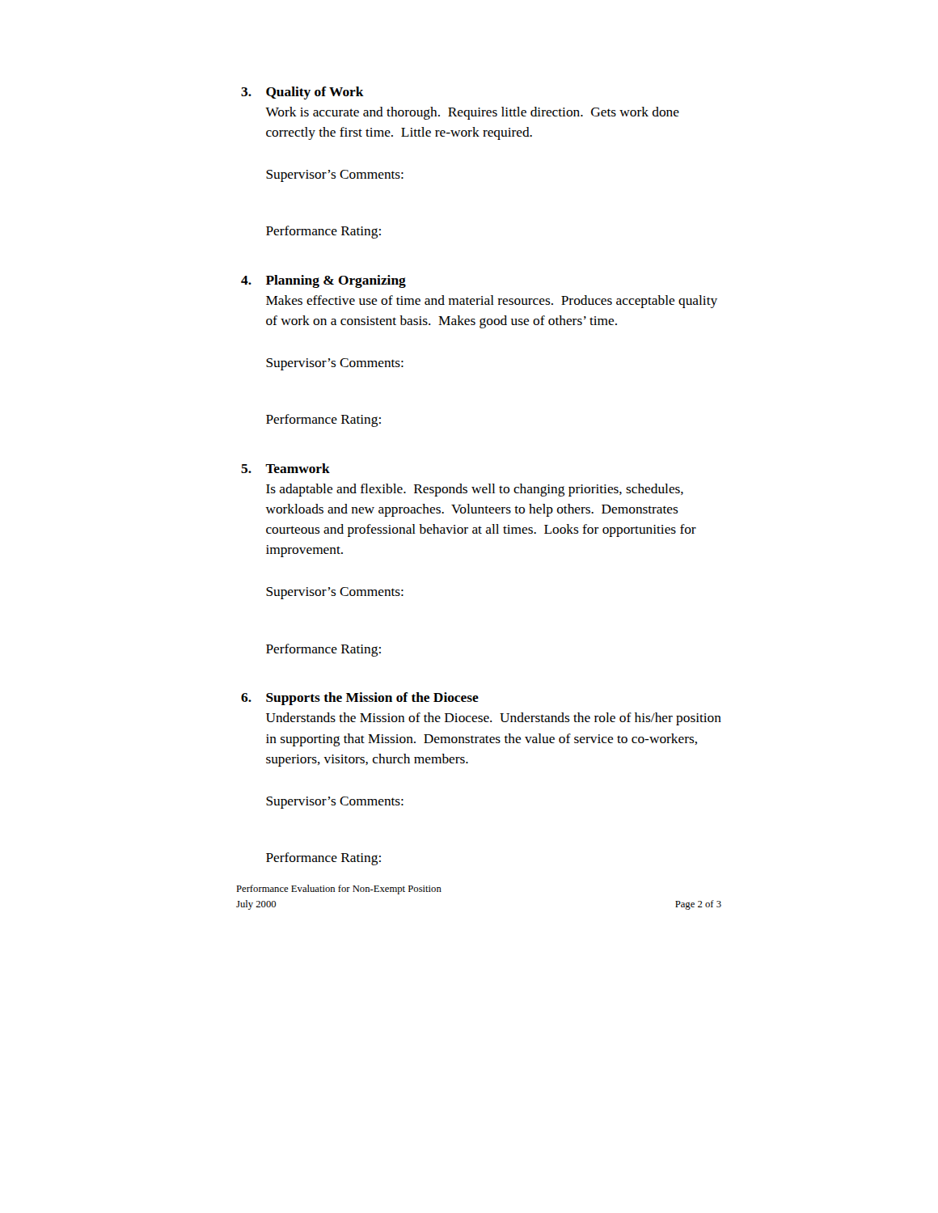3.
Quality of Work
Work is accurate and thorough. Requires little direction. Gets work done correctly the first time. Little re-work required.
Supervisor’s Comments:
Performance Rating:
4.
Planning & Organizing
Makes effective use of time and material resources. Produces acceptable quality of work on a consistent basis. Makes good use of others’ time.
Supervisor’s Comments:
Performance Rating:
5.
Teamwork
Is adaptable and flexible. Responds well to changing priorities, schedules, workloads and new approaches. Volunteers to help others. Demonstrates courteous and professional behavior at all times. Looks for opportunities for improvement.
Supervisor’s Comments:
Performance Rating:
6.
Supports the Mission of the Diocese
Understands the Mission of the Diocese. Understands the role of his/her position in supporting that Mission. Demonstrates the value of service to co-workers, superiors, visitors, church members.
Supervisor’s Comments:
Performance Rating:
Performance Evaluation for Non-Exempt Position July 2000 Page 2 of 3